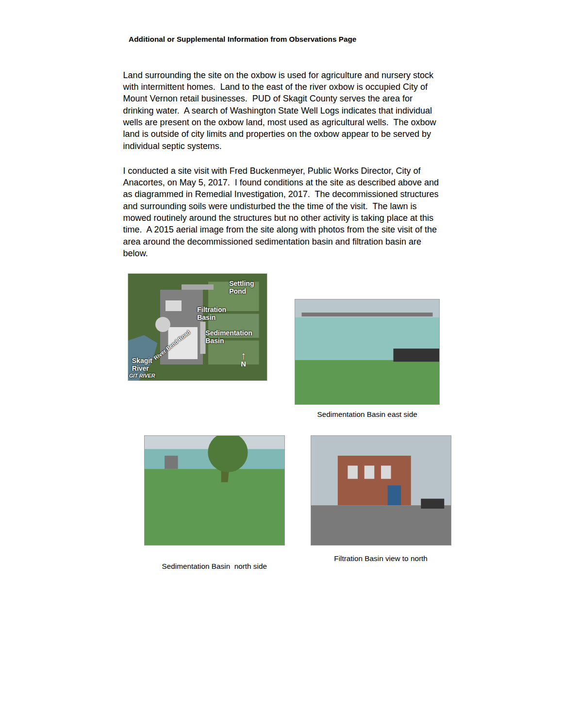Additional or Supplemental Information from Observations Page
Land surrounding the site on the oxbow is used for agriculture and nursery stock with intermittent homes. Land to the east of the river oxbow is occupied City of Mount Vernon retail businesses. PUD of Skagit County serves the area for drinking water. A search of Washington State Well Logs indicates that individual wells are present on the oxbow land, most used as agricultural wells. The oxbow land is outside of city limits and properties on the oxbow appear to be served by individual septic systems.
I conducted a site visit with Fred Buckenmeyer, Public Works Director, City of Anacortes, on May 5, 2017. I found conditions at the site as described above and as diagrammed in Remedial Investigation, 2017. The decommissioned structures and surrounding soils were undisturbed the the time of the visit. The lawn is mowed routinely around the structures but no other activity is taking place at this time. A 2015 aerial image from the site along with photos from the site visit of the area around the decommissioned sedimentation basin and filtration basin are below.
Settling
Pond Filtration
Basin Sedimentation
Basin Skagit
River River Bend Road GIT RIVER ↑N
Sedimentation Basin east side
Sedimentation Basin north side
Filtration Basin view to north